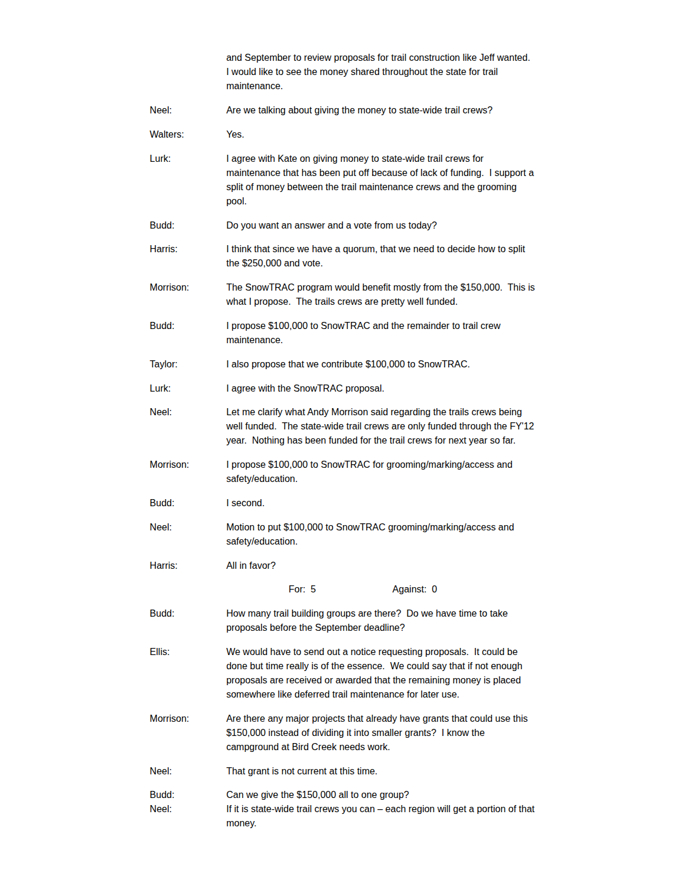and September to review proposals for trail construction like Jeff wanted. I would like to see the money shared throughout the state for trail maintenance.
Neel:
Are we talking about giving the money to state-wide trail crews?
Walters:
Yes.
Lurk:
I agree with Kate on giving money to state-wide trail crews for maintenance that has been put off because of lack of funding. I support a split of money between the trail maintenance crews and the grooming pool.
Budd:
Do you want an answer and a vote from us today?
Harris:
I think that since we have a quorum, that we need to decide how to split the $250,000 and vote.
Morrison:
The SnowTRAC program would benefit mostly from the $150,000. This is what I propose. The trails crews are pretty well funded.
Budd:
I propose $100,000 to SnowTRAC and the remainder to trail crew maintenance.
Taylor:
I also propose that we contribute $100,000 to SnowTRAC.
Lurk:
I agree with the SnowTRAC proposal.
Neel:
Let me clarify what Andy Morrison said regarding the trails crews being well funded. The state-wide trail crews are only funded through the FY'12 year. Nothing has been funded for the trail crews for next year so far.
Morrison:
I propose $100,000 to SnowTRAC for grooming/marking/access and safety/education.
Budd:
I second.
Neel:
Motion to put $100,000 to SnowTRAC grooming/marking/access and safety/education.
Harris:
All in favor?
For: 5 Against: 0
Budd:
How many trail building groups are there? Do we have time to take proposals before the September deadline?
Ellis:
We would have to send out a notice requesting proposals. It could be done but time really is of the essence. We could say that if not enough proposals are received or awarded that the remaining money is placed somewhere like deferred trail maintenance for later use.
Morrison:
Are there any major projects that already have grants that could use this $150,000 instead of dividing it into smaller grants? I know the campground at Bird Creek needs work.
Neel:
That grant is not current at this time.
Budd:
Can we give the $150,000 all to one group?
Neel:
If it is state-wide trail crews you can – each region will get a portion of that money.